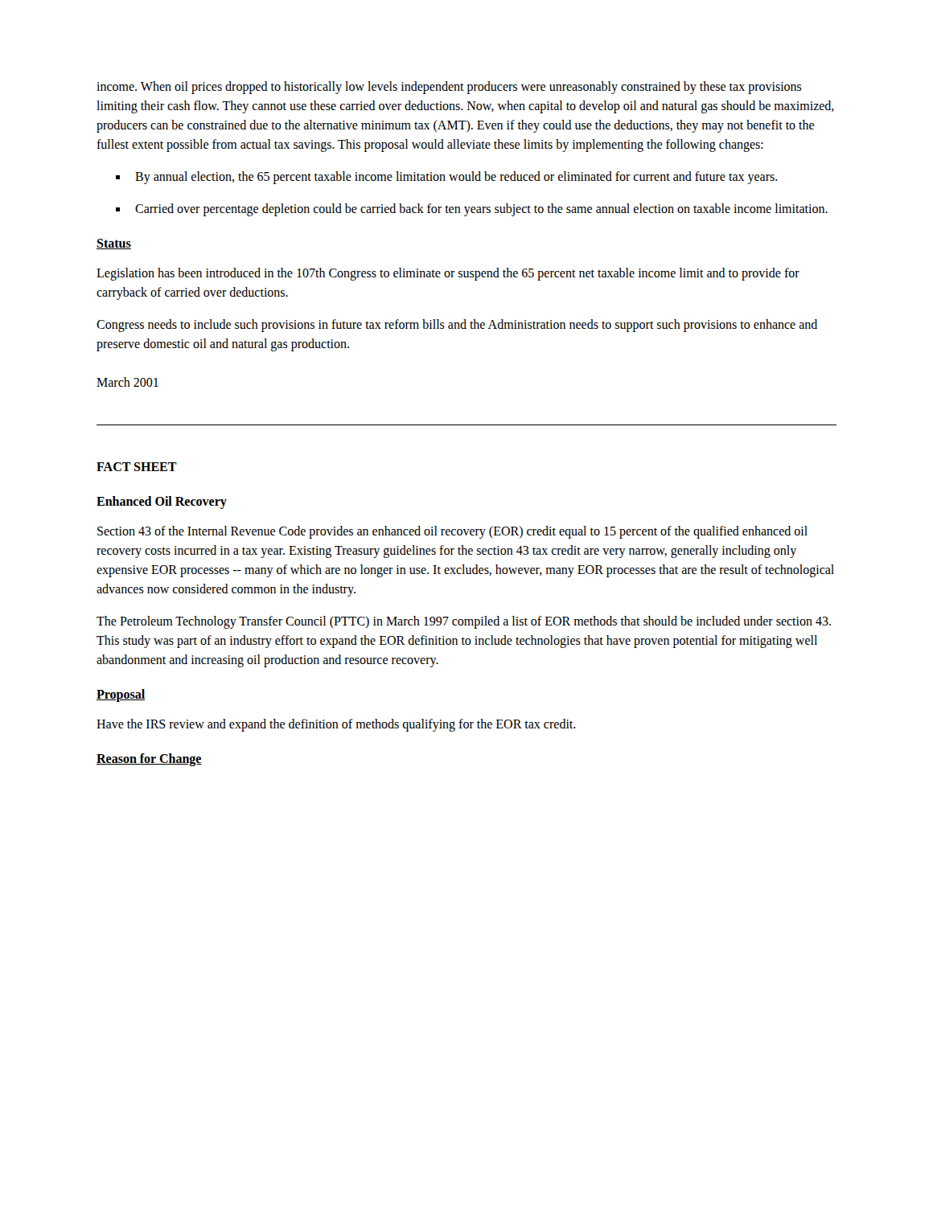income. When oil prices dropped to historically low levels independent producers were unreasonably constrained by these tax provisions limiting their cash flow. They cannot use these carried over deductions. Now, when capital to develop oil and natural gas should be maximized, producers can be constrained due to the alternative minimum tax (AMT). Even if they could use the deductions, they may not benefit to the fullest extent possible from actual tax savings. This proposal would alleviate these limits by implementing the following changes:
By annual election, the 65 percent taxable income limitation would be reduced or eliminated for current and future tax years.
Carried over percentage depletion could be carried back for ten years subject to the same annual election on taxable income limitation.
Status
Legislation has been introduced in the 107th Congress to eliminate or suspend the 65 percent net taxable income limit and to provide for carryback of carried over deductions.
Congress needs to include such provisions in future tax reform bills and the Administration needs to support such provisions to enhance and preserve domestic oil and natural gas production.
March 2001
FACT SHEET
Enhanced Oil Recovery
Section 43 of the Internal Revenue Code provides an enhanced oil recovery (EOR) credit equal to 15 percent of the qualified enhanced oil recovery costs incurred in a tax year. Existing Treasury guidelines for the section 43 tax credit are very narrow, generally including only expensive EOR processes -- many of which are no longer in use. It excludes, however, many EOR processes that are the result of technological advances now considered common in the industry.
The Petroleum Technology Transfer Council (PTTC) in March 1997 compiled a list of EOR methods that should be included under section 43. This study was part of an industry effort to expand the EOR definition to include technologies that have proven potential for mitigating well abandonment and increasing oil production and resource recovery.
Proposal
Have the IRS review and expand the definition of methods qualifying for the EOR tax credit.
Reason for Change